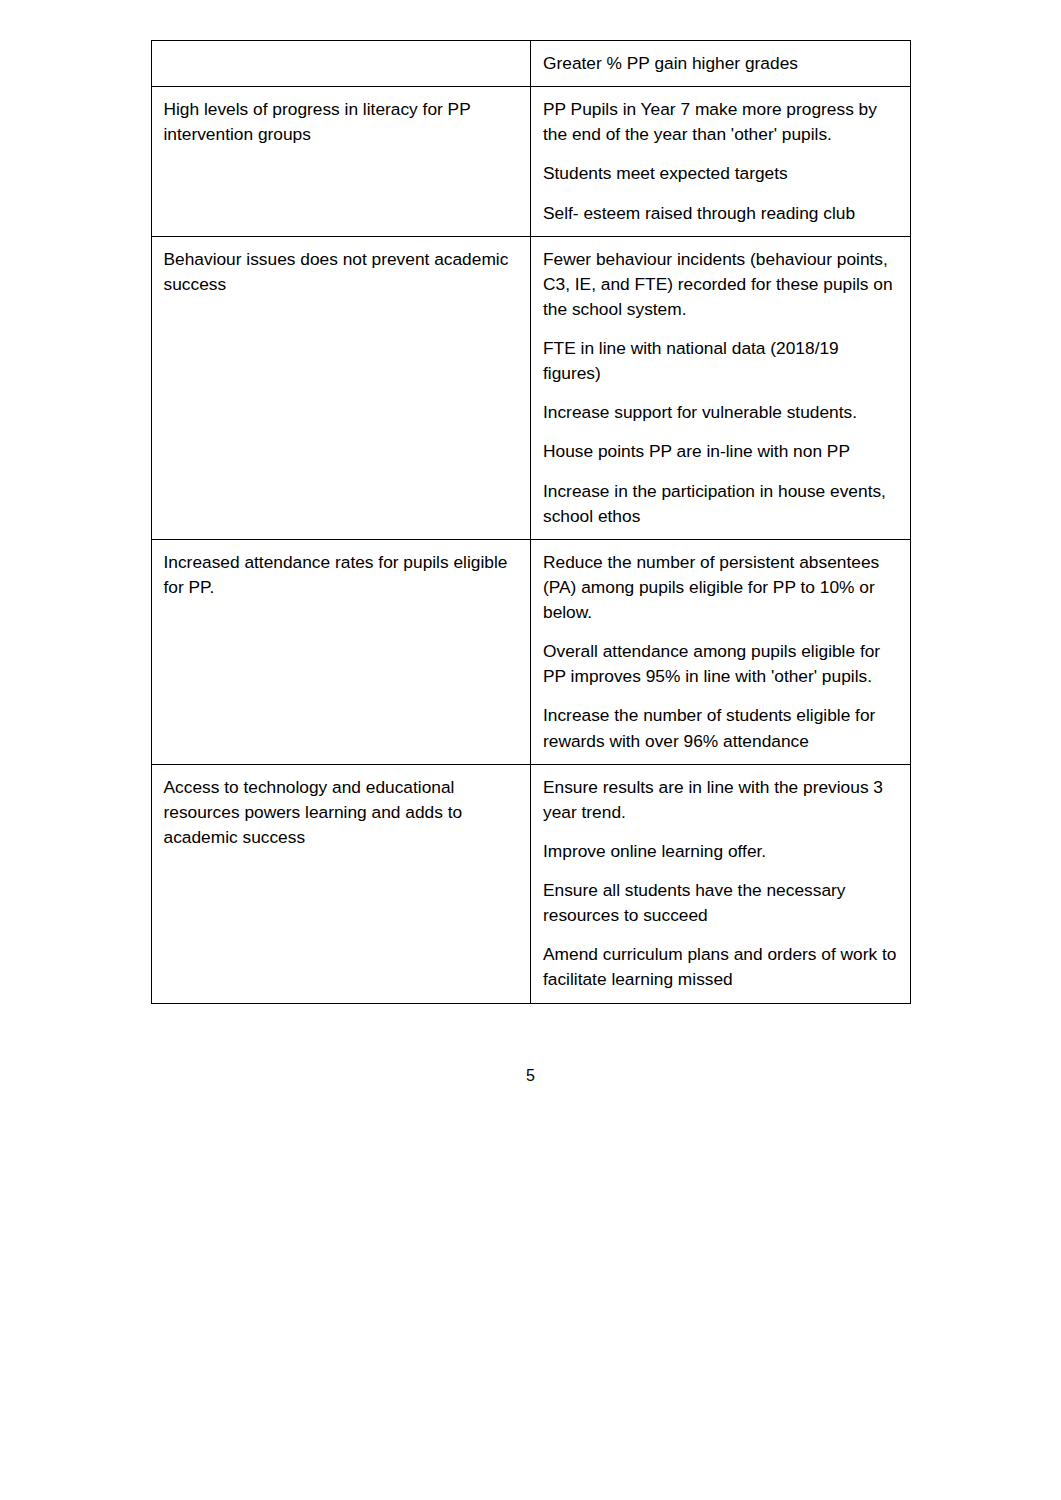| | Greater % PP gain higher grades |
| High levels of progress in literacy for PP intervention groups | PP Pupils in Year 7 make more progress by the end of the year than 'other' pupils. Students meet expected targets Self- esteem raised through reading club |
| Behaviour issues does not prevent academic success | Fewer behaviour incidents (behaviour points, C3, IE, and FTE) recorded for these pupils on the school system. FTE in line with national data (2018/19 figures) Increase support for vulnerable students. House points PP are in-line with non PP Increase in the participation in house events, school ethos |
| Increased attendance rates for pupils eligible for PP. | Reduce the number of persistent absentees (PA) among pupils eligible for PP to 10% or below. Overall attendance among pupils eligible for PP improves 95% in line with 'other' pupils. Increase the number of students eligible for rewards with over 96% attendance |
| Access to technology and educational resources powers learning and adds to academic success | Ensure results are in line with the previous 3 year trend. Improve online learning offer. Ensure all students have the necessary resources to succeed Amend curriculum plans and orders of work to facilitate learning missed |
5